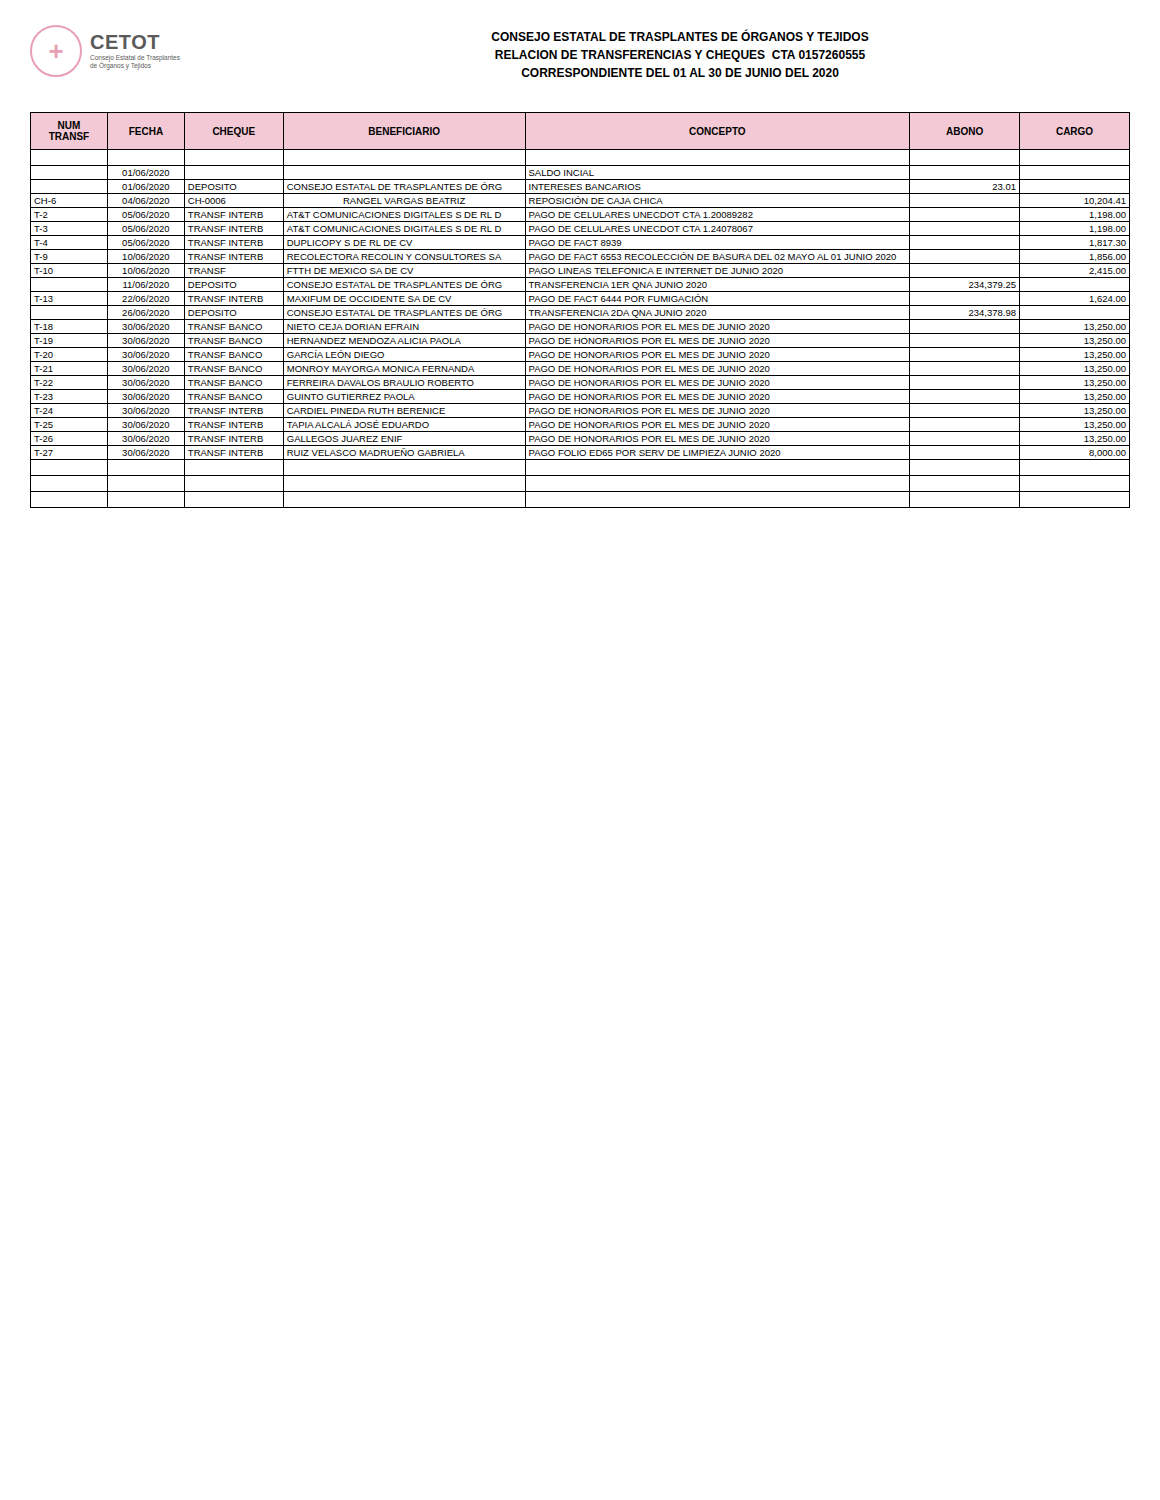CETOT
Consejo Estatal de Trasplantes
de Órganos y Tejidos
CONSEJO ESTATAL DE TRASPLANTES DE ÓRGANOS Y TEJIDOS
RELACION DE TRANSFERENCIAS Y CHEQUES CTA 0157260555
CORRESPONDIENTE DEL 01 AL 30 DE JUNIO DEL 2020
| NUM TRANSF | FECHA | CHEQUE | BENEFICIARIO | CONCEPTO | ABONO | CARGO |
| --- | --- | --- | --- | --- | --- | --- |
| | 01/06/2020 | | | SALDO INCIAL | | |
| | 01/06/2020 | DEPOSITO | CONSEJO ESTATAL DE TRASPLANTES DE ÓRG | INTERESES BANCARIOS | 23.01 | |
| CH-6 | 04/06/2020 | CH-0006 | RANGEL VARGAS BEATRIZ | REPOSICIÓN DE CAJA CHICA | | 10,204.41 |
| T-2 | 05/06/2020 | TRANSF INTERB | AT&T COMUNICACIONES DIGITALES S DE RL D | PAGO DE CELULARES UNECDOT CTA 1.20089282 | | 1,198.00 |
| T-3 | 05/06/2020 | TRANSF INTERB | AT&T COMUNICACIONES DIGITALES S DE RL D | PAGO DE CELULARES UNECDOT CTA 1.24078067 | | 1,198.00 |
| T-4 | 05/06/2020 | TRANSF INTERB | DUPLICOPY S DE RL DE CV | PAGO DE FACT 8939 | | 1,817.30 |
| T-9 | 10/06/2020 | TRANSF INTERB | RECOLECTORA RECOLIN Y CONSULTORES SA | PAGO DE FACT 6553 RECOLECCIÓN DE BASURA DEL 02 MAYO AL 01 JUNIO 2020 | | 1,856.00 |
| T-10 | 10/06/2020 | TRANSF | FTTH DE MEXICO SA DE CV | PAGO LINEAS TELEFONICA E INTERNET DE JUNIO 2020 | | 2,415.00 |
| | 11/06/2020 | DEPOSITO | CONSEJO ESTATAL DE TRASPLANTES DE ÓRG | TRANSFERENCIA 1ER QNA JUNIO 2020 | 234,379.25 | |
| T-13 | 22/06/2020 | TRANSF INTERB | MAXIFUM DE OCCIDENTE SA DE CV | PAGO DE FACT 6444 POR FUMIGACIÓN | | 1,624.00 |
| | 26/06/2020 | DEPOSITO | CONSEJO ESTATAL DE TRASPLANTES DE ÓRG | TRANSFERENCIA 2DA QNA JUNIO 2020 | 234,378.98 | |
| T-18 | 30/06/2020 | TRANSF BANCO | NIETO CEJA DORIAN EFRAIN | PAGO DE HONORARIOS POR EL MES DE JUNIO 2020 | | 13,250.00 |
| T-19 | 30/06/2020 | TRANSF BANCO | HERNANDEZ MENDOZA ALICIA PAOLA | PAGO DE HONORARIOS POR EL MES DE JUNIO 2020 | | 13,250.00 |
| T-20 | 30/06/2020 | TRANSF BANCO | GARCÍA LEÓN DIEGO | PAGO DE HONORARIOS POR EL MES DE JUNIO 2020 | | 13,250.00 |
| T-21 | 30/06/2020 | TRANSF BANCO | MONROY MAYORGA MONICA FERNANDA | PAGO DE HONORARIOS POR EL MES DE JUNIO 2020 | | 13,250.00 |
| T-22 | 30/06/2020 | TRANSF BANCO | FERREIRA DAVALOS BRAULIO ROBERTO | PAGO DE HONORARIOS POR EL MES DE JUNIO 2020 | | 13,250.00 |
| T-23 | 30/06/2020 | TRANSF BANCO | GUINTO GUTIERREZ PAOLA | PAGO DE HONORARIOS POR EL MES DE JUNIO 2020 | | 13,250.00 |
| T-24 | 30/06/2020 | TRANSF INTERB | CARDIEL PINEDA RUTH BERENICE | PAGO DE HONORARIOS POR EL MES DE JUNIO 2020 | | 13,250.00 |
| T-25 | 30/06/2020 | TRANSF INTERB | TAPIA ALCALÁ JOSÉ EDUARDO | PAGO DE HONORARIOS POR EL MES DE JUNIO 2020 | | 13,250.00 |
| T-26 | 30/06/2020 | TRANSF INTERB | GALLEGOS JUAREZ ENIF | PAGO DE HONORARIOS POR EL MES DE JUNIO 2020 | | 13,250.00 |
| T-27 | 30/06/2020 | TRANSF INTERB | RUIZ VELASCO MADRUEÑO GABRIELA | PAGO FOLIO ED65 POR SERV DE LIMPIEZA JUNIO 2020 | | 8,000.00 |